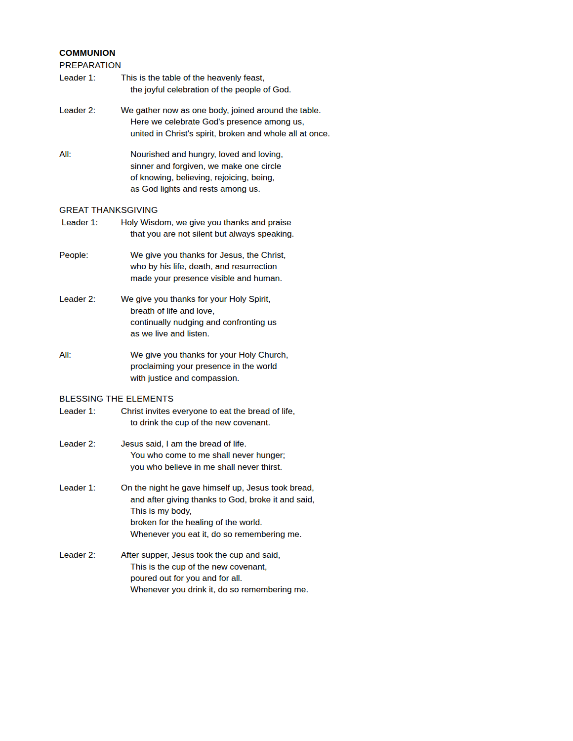COMMUNION
PREPARATION
Leader 1:
This is the table of the heavenly feast,
the joyful celebration of the people of God.
Leader 2:
We gather now as one body, joined around the table.
Here we celebrate God's presence among us,
united in Christ's spirit, broken and whole all at once.
All:
Nourished and hungry, loved and loving,
sinner and forgiven, we make one circle
of knowing, believing, rejoicing, being,
as God lights and rests among us.
GREAT THANKSGIVING
Leader 1:
Holy Wisdom, we give you thanks and praise
that you are not silent but always speaking.
People:
We give you thanks for Jesus, the Christ,
who by his life, death, and resurrection
made your presence visible and human.
Leader 2:
We give you thanks for your Holy Spirit,
breath of life and love,
continually nudging and confronting us
as we live and listen.
All:
We give you thanks for your Holy Church,
proclaiming your presence in the world
with justice and compassion.
BLESSING THE ELEMENTS
Leader 1:
Christ invites everyone to eat the bread of life,
to drink the cup of the new covenant.
Leader 2:
Jesus said, I am the bread of life.
You who come to me shall never hunger;
you who believe in me shall never thirst.
Leader 1:
On the night he gave himself up, Jesus took bread,
and after giving thanks to God, broke it and said,
This is my body,
broken for the healing of the world.
Whenever you eat it, do so remembering me.
Leader 2:
After supper, Jesus took the cup and said,
This is the cup of the new covenant,
poured out for you and for all.
Whenever you drink it, do so remembering me.